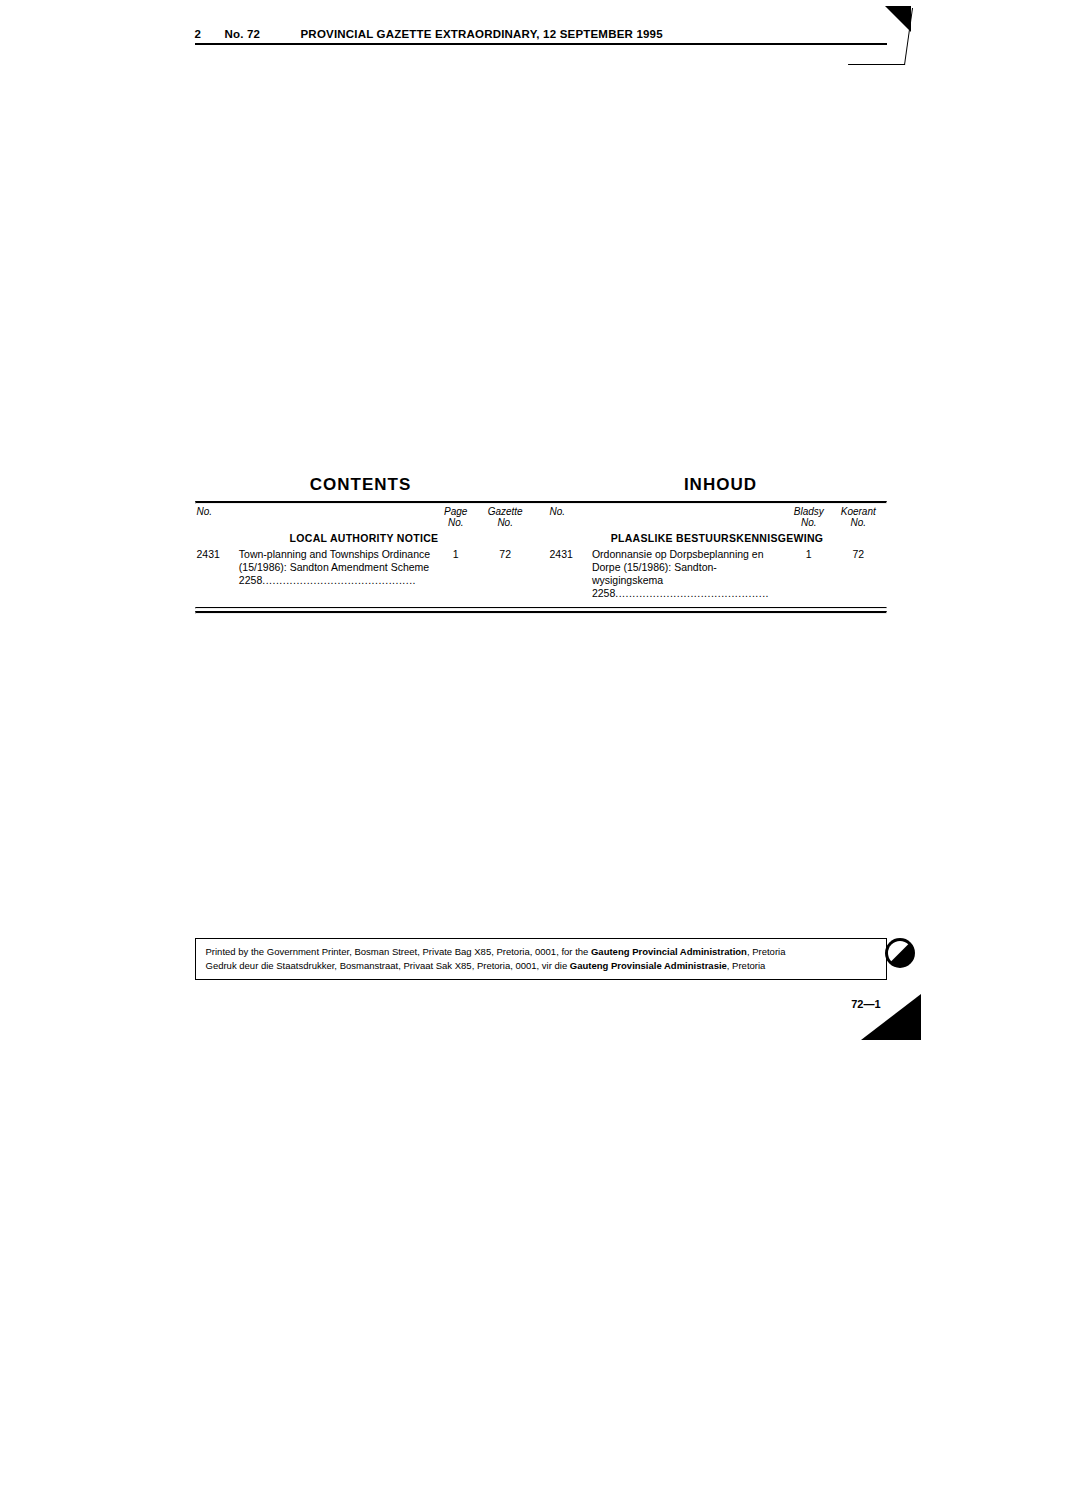2 No. 72 PROVINCIAL GAZETTE EXTRAORDINARY, 12 SEPTEMBER 1995
CONTENTS
INHOUD
| No. | | Page No. | Gazette No. | | No. | | Bladsy No. | Koerant No. |
| LOCAL AUTHORITY NOTICE | | PLAASLIKE BESTUURSKENNISGEWING |
| 2431 | Town-planning and Townships Ordinance (15/1986): Sandton Amendment Scheme 2258 ............................................. | 1 | 72 | | 2431 | Ordonnansie op Dorpsbeplanning en Dorpe (15/1986): Sandton-wysigingskema 2258 ............................................. | 1 | 72 |
Printed by the Government Printer, Bosman Street, Private Bag X85, Pretoria, 0001, for the Gauteng Provincial Administration, Pretoria
Gedruk deur die Staatsdrukker, Bosmanstraat, Privaat Sak X85, Pretoria, 0001, vir die Gauteng Provinsiale Administrasie, Pretoria
72—1